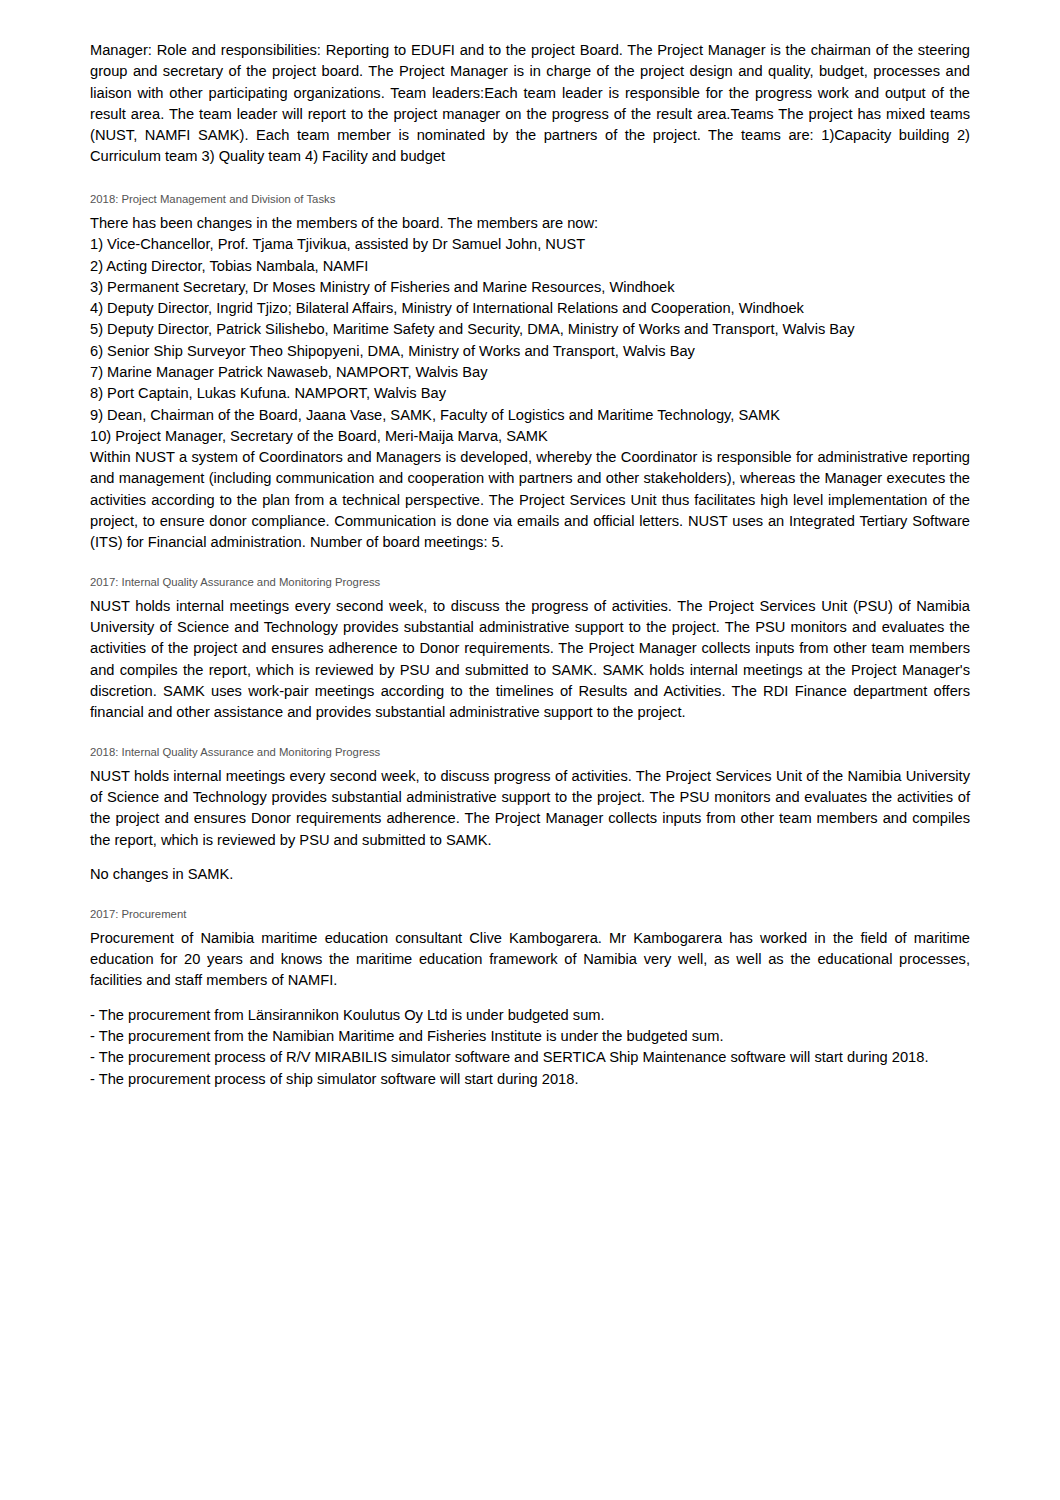Manager: Role and responsibilities: Reporting to EDUFI and to the project Board. The Project Manager is the chairman of the steering group and secretary of the project board. The Project Manager is in charge of the project design and quality, budget, processes and liaison with other participating organizations. Team leaders:Each team leader is responsible for the progress work and output of the result area. The team leader will report to the project manager on the progress of the result area.Teams The project has mixed teams (NUST, NAMFI SAMK). Each team member is nominated by the partners of the project. The teams are: 1)Capacity building 2) Curriculum team 3) Quality team 4) Facility and budget
2018: Project Management and Division of Tasks
There has been changes in the members of the board. The members are now:
1) Vice-Chancellor, Prof. Tjama Tjivikua, assisted by Dr Samuel John, NUST
2) Acting Director, Tobias Nambala, NAMFI
3) Permanent Secretary, Dr Moses Ministry of Fisheries and Marine Resources, Windhoek
4) Deputy Director, Ingrid Tjizo; Bilateral Affairs, Ministry of International Relations and Cooperation, Windhoek
5) Deputy Director, Patrick Silishebo, Maritime Safety and Security, DMA, Ministry of Works and Transport, Walvis Bay
6) Senior Ship Surveyor Theo Shipopyeni, DMA, Ministry of Works and Transport, Walvis Bay
7) Marine Manager Patrick Nawaseb, NAMPORT, Walvis Bay
8) Port Captain, Lukas Kufuna. NAMPORT, Walvis Bay
9) Dean, Chairman of the Board, Jaana Vase, SAMK, Faculty of Logistics and Maritime Technology, SAMK
10) Project Manager, Secretary of the Board, Meri-Maija Marva, SAMK
Within NUST a system of Coordinators and Managers is developed, whereby the Coordinator is responsible for administrative reporting and management (including communication and cooperation with partners and other stakeholders), whereas the Manager executes the activities according to the plan from a technical perspective. The Project Services Unit thus facilitates high level implementation of the project, to ensure donor compliance. Communication is done via emails and official letters. NUST uses an Integrated Tertiary Software (ITS) for Financial administration. Number of board meetings: 5.
2017: Internal Quality Assurance and Monitoring Progress
NUST holds internal meetings every second week, to discuss the progress of activities. The Project Services Unit (PSU) of Namibia University of Science and Technology provides substantial administrative support to the project. The PSU monitors and evaluates the activities of the project and ensures adherence to Donor requirements. The Project Manager collects inputs from other team members and compiles the report, which is reviewed by PSU and submitted to SAMK. SAMK holds internal meetings at the Project Manager's discretion. SAMK uses work-pair meetings according to the timelines of Results and Activities. The RDI Finance department offers financial and other assistance and provides substantial administrative support to the project.
2018: Internal Quality Assurance and Monitoring Progress
NUST holds internal meetings every second week, to discuss progress of activities. The Project Services Unit of the Namibia University of Science and Technology provides substantial administrative support to the project. The PSU monitors and evaluates the activities of the project and ensures Donor requirements adherence. The Project Manager collects inputs from other team members and compiles the report, which is reviewed by PSU and submitted to SAMK.
No changes in SAMK.
2017: Procurement
Procurement of Namibia maritime education consultant Clive Kambogarera. Mr Kambogarera has worked in the field of maritime education for 20 years and knows the maritime education framework of Namibia very well, as well as the educational processes, facilities and staff members of NAMFI.
- The procurement from Länsirannikon Koulutus Oy Ltd is under budgeted sum.
- The procurement from the Namibian Maritime and Fisheries Institute is under the budgeted sum.
- The procurement process of R/V MIRABILIS simulator software and SERTICA Ship Maintenance software will start during 2018.
- The procurement process of ship simulator software will start during 2018.